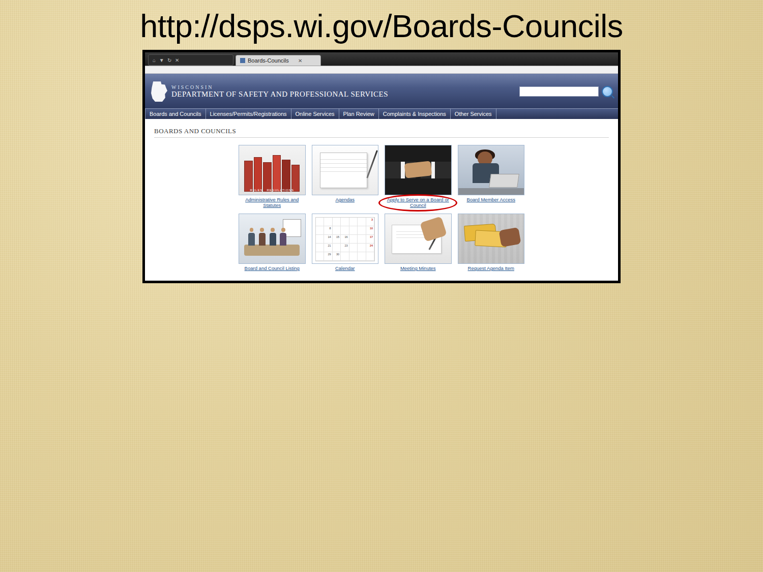http://dsps.wi.gov/Boards-Councils
⌂ ▼ ↻ ✕
Boards-Councils ✕
WISCONSIN
DEPARTMENT OF SAFETY AND PROFESSIONAL SERVICES
Boards and Councils Licenses/Permits/Registrations Online Services Plan Review Complaints & Inspections Other Services
BOARDS AND COUNCILS
RULES REGULATIONS
Administrative Rules and Statutes
Agendas
Apply to Serve on a Board or Council
Board Member Access
Board and Council Listing
3
8
10
14
15
16
17
21
23
24
29
30
Calendar
Meeting Minutes
Request Agenda Item